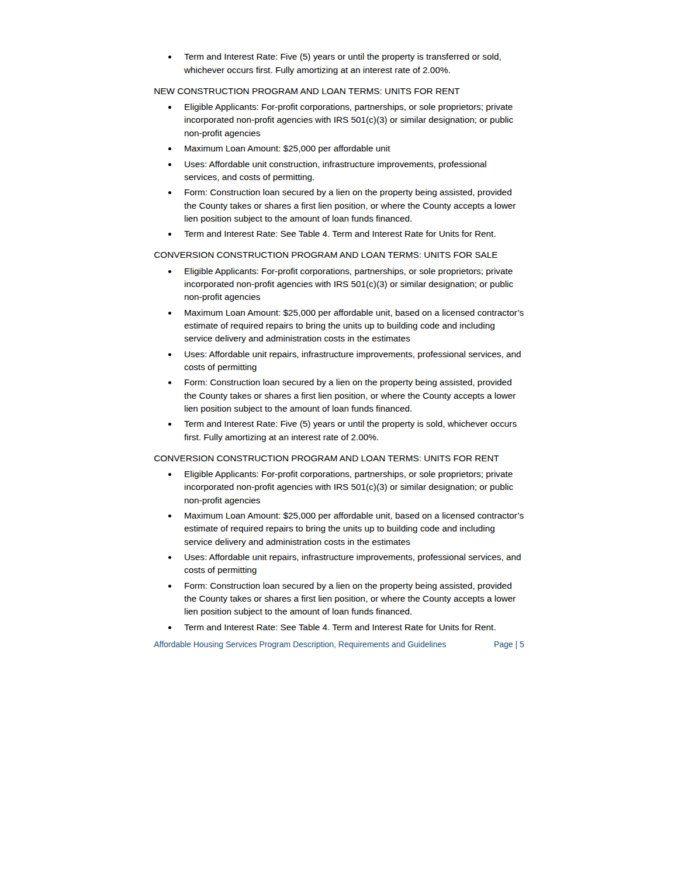Term and Interest Rate: Five (5) years or until the property is transferred or sold, whichever occurs first. Fully amortizing at an interest rate of 2.00%.
NEW CONSTRUCTION PROGRAM AND LOAN TERMS: UNITS FOR RENT
Eligible Applicants: For-profit corporations, partnerships, or sole proprietors; private incorporated non-profit agencies with IRS 501(c)(3) or similar designation; or public non-profit agencies
Maximum Loan Amount: $25,000 per affordable unit
Uses: Affordable unit construction, infrastructure improvements, professional services, and costs of permitting.
Form: Construction loan secured by a lien on the property being assisted, provided the County takes or shares a first lien position, or where the County accepts a lower lien position subject to the amount of loan funds financed.
Term and Interest Rate: See Table 4. Term and Interest Rate for Units for Rent.
CONVERSION CONSTRUCTION PROGRAM AND LOAN TERMS: UNITS FOR SALE
Eligible Applicants: For-profit corporations, partnerships, or sole proprietors; private incorporated non-profit agencies with IRS 501(c)(3) or similar designation; or public non-profit agencies
Maximum Loan Amount: $25,000 per affordable unit, based on a licensed contractor’s estimate of required repairs to bring the units up to building code and including service delivery and administration costs in the estimates
Uses: Affordable unit repairs, infrastructure improvements, professional services, and costs of permitting
Form: Construction loan secured by a lien on the property being assisted, provided the County takes or shares a first lien position, or where the County accepts a lower lien position subject to the amount of loan funds financed.
Term and Interest Rate: Five (5) years or until the property is sold, whichever occurs first. Fully amortizing at an interest rate of 2.00%.
CONVERSION CONSTRUCTION PROGRAM AND LOAN TERMS: UNITS FOR RENT
Eligible Applicants: For-profit corporations, partnerships, or sole proprietors; private incorporated non-profit agencies with IRS 501(c)(3) or similar designation; or public non-profit agencies
Maximum Loan Amount: $25,000 per affordable unit, based on a licensed contractor’s estimate of required repairs to bring the units up to building code and including service delivery and administration costs in the estimates
Uses: Affordable unit repairs, infrastructure improvements, professional services, and costs of permitting
Form: Construction loan secured by a lien on the property being assisted, provided the County takes or shares a first lien position, or where the County accepts a lower lien position subject to the amount of loan funds financed.
Term and Interest Rate: See Table 4. Term and Interest Rate for Units for Rent.
Affordable Housing Services Program Description, Requirements and Guidelines Page | 5